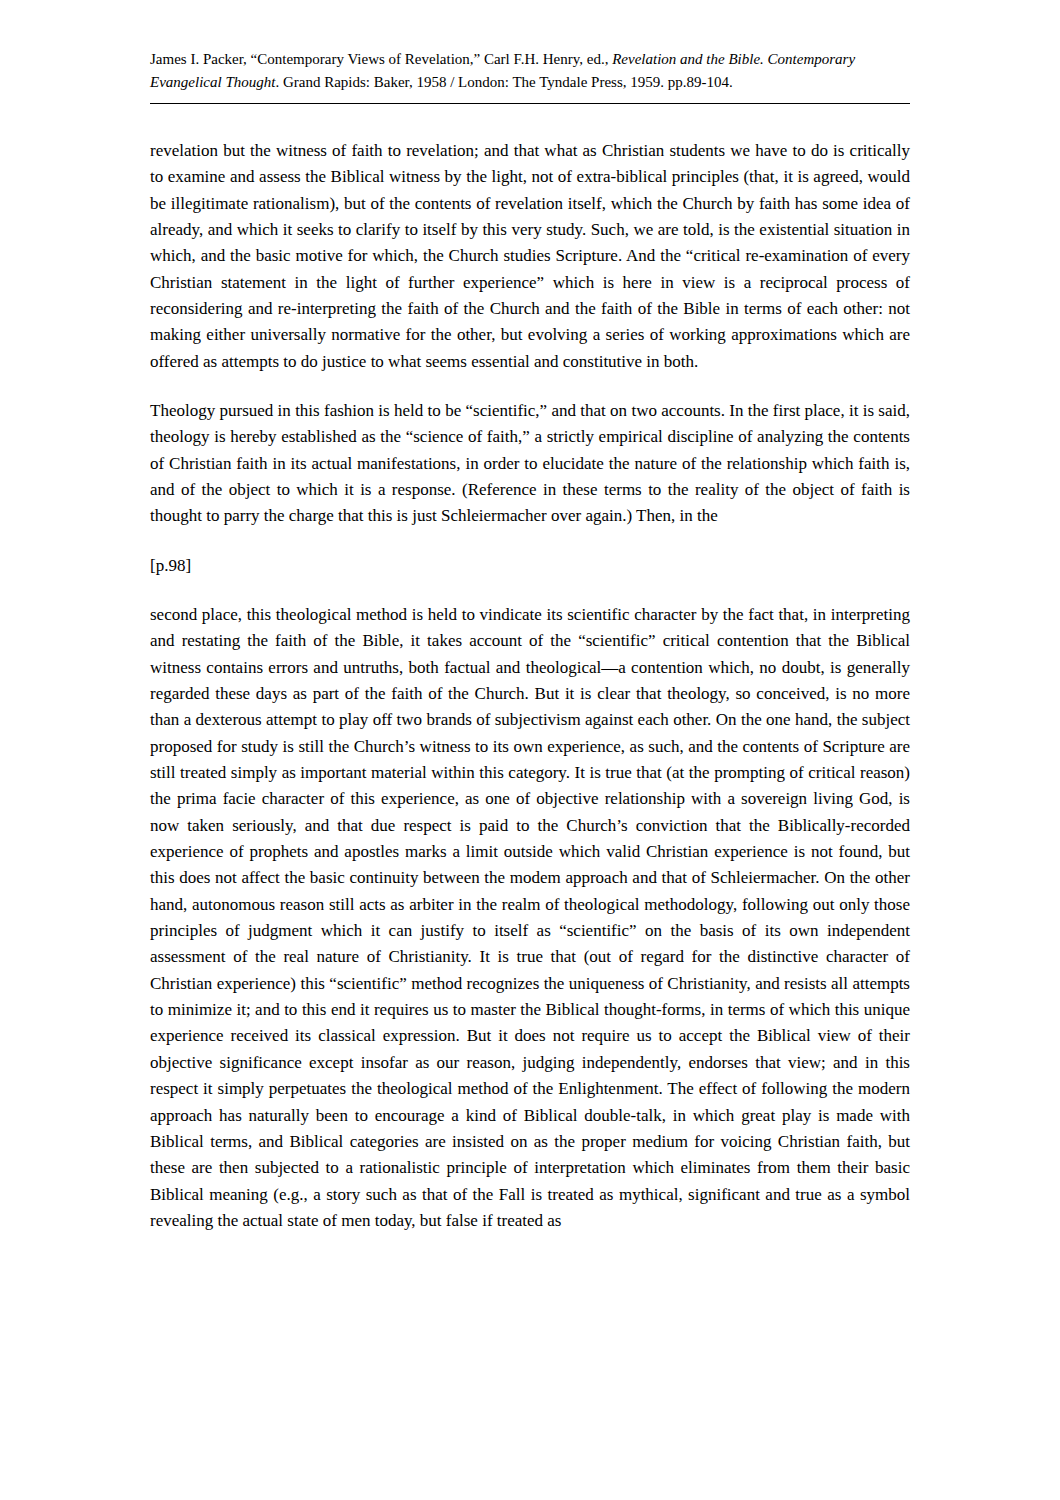James I. Packer, “Contemporary Views of Revelation,” Carl F.H. Henry, ed., Revelation and the Bible. Contemporary Evangelical Thought. Grand Rapids: Baker, 1958 / London: The Tyndale Press, 1959. pp.89-104.
revelation but the witness of faith to revelation; and that what as Christian students we have to do is critically to examine and assess the Biblical witness by the light, not of extra-biblical principles (that, it is agreed, would be illegitimate rationalism), but of the contents of revelation itself, which the Church by faith has some idea of already, and which it seeks to clarify to itself by this very study. Such, we are told, is the existential situation in which, and the basic motive for which, the Church studies Scripture. And the “critical re-examination of every Christian statement in the light of further experience” which is here in view is a reciprocal process of reconsidering and re-interpreting the faith of the Church and the faith of the Bible in terms of each other: not making either universally normative for the other, but evolving a series of working approximations which are offered as attempts to do justice to what seems essential and constitutive in both.
Theology pursued in this fashion is held to be “scientific,” and that on two accounts. In the first place, it is said, theology is hereby established as the “science of faith,” a strictly empirical discipline of analyzing the contents of Christian faith in its actual manifestations, in order to elucidate the nature of the relationship which faith is, and of the object to which it is a response. (Reference in these terms to the reality of the object of faith is thought to parry the charge that this is just Schleiermacher over again.) Then, in the
[p.98]
second place, this theological method is held to vindicate its scientific character by the fact that, in interpreting and restating the faith of the Bible, it takes account of the “scientific” critical contention that the Biblical witness contains errors and untruths, both factual and theological—a contention which, no doubt, is generally regarded these days as part of the faith of the Church. But it is clear that theology, so conceived, is no more than a dexterous attempt to play off two brands of subjectivism against each other. On the one hand, the subject proposed for study is still the Church’s witness to its own experience, as such, and the contents of Scripture are still treated simply as important material within this category. It is true that (at the prompting of critical reason) the prima facie character of this experience, as one of objective relationship with a sovereign living God, is now taken seriously, and that due respect is paid to the Church’s conviction that the Biblically-recorded experience of prophets and apostles marks a limit outside which valid Christian experience is not found, but this does not affect the basic continuity between the modem approach and that of Schleiermacher. On the other hand, autonomous reason still acts as arbiter in the realm of theological methodology, following out only those principles of judgment which it can justify to itself as “scientific” on the basis of its own independent assessment of the real nature of Christianity. It is true that (out of regard for the distinctive character of Christian experience) this “scientific” method recognizes the uniqueness of Christianity, and resists all attempts to minimize it; and to this end it requires us to master the Biblical thought-forms, in terms of which this unique experience received its classical expression. But it does not require us to accept the Biblical view of their objective significance except insofar as our reason, judging independently, endorses that view; and in this respect it simply perpetuates the theological method of the Enlightenment. The effect of following the modern approach has naturally been to encourage a kind of Biblical double-talk, in which great play is made with Biblical terms, and Biblical categories are insisted on as the proper medium for voicing Christian faith, but these are then subjected to a rationalistic principle of interpretation which eliminates from them their basic Biblical meaning (e.g., a story such as that of the Fall is treated as mythical, significant and true as a symbol revealing the actual state of men today, but false if treated as